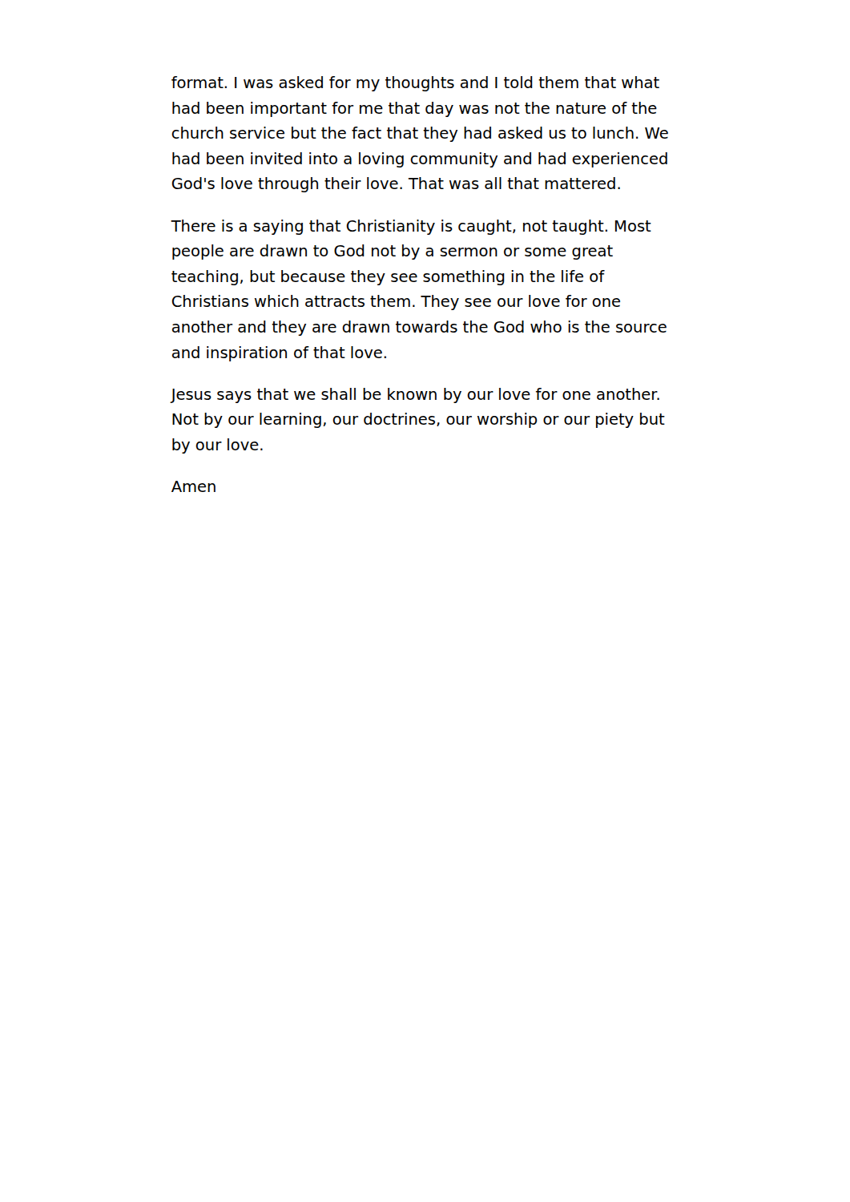format. I was asked for my thoughts and I told them that what had been important for me that day was not the nature of the church service but the fact that they had asked us to lunch. We had been invited into a loving community and had experienced God's love through their love. That was all that mattered.
There is a saying that Christianity is caught, not taught. Most people are drawn to God not by a sermon or some great teaching, but because they see something in the life of Christians which attracts them. They see our love for one another and they are drawn towards the God who is the source and inspiration of that love.
Jesus says that we shall be known by our love for one another. Not by our learning, our doctrines, our worship or our piety but by our love.
Amen